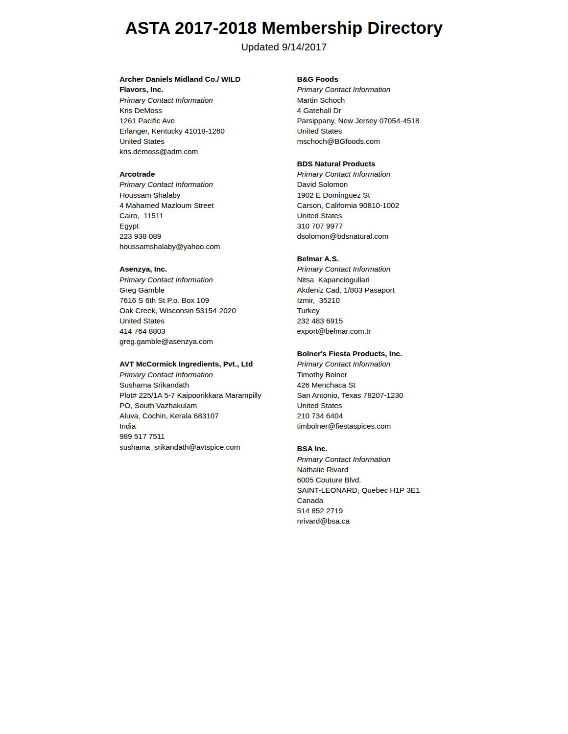ASTA 2017-2018 Membership Directory
Updated 9/14/2017
Archer Daniels Midland Co./ WILD Flavors, Inc.
Primary Contact Information
Kris DeMoss
1261 Pacific Ave
Erlanger, Kentucky 41018-1260
United States
kris.demoss@adm.com
Arcotrade
Primary Contact Information
Houssam Shalaby
4 Mahamed Mazloum Street
Cairo, 11511
Egypt
223 938 089
houssamshalaby@yahoo.com
Asenzya, Inc.
Primary Contact Information
Greg Gamble
7616 S 6th St P.o. Box 109
Oak Creek, Wisconsin 53154-2020
United States
414 764 8803
greg.gamble@asenzya.com
AVT McCormick Ingredients, Pvt., Ltd
Primary Contact Information
Sushama Srikandath
Plot# 225/1A 5-7 Kaipoorikkara Marampilly PO, South Vazhakulam
Aluva, Cochin, Kerala 683107
India
989 517 7511
sushama_srikandath@avtspice.com
B&G Foods
Primary Contact Information
Martin Schoch
4 Gatehall Dr
Parsippany, New Jersey 07054-4518
United States
mschoch@BGfoods.com
BDS Natural Products
Primary Contact Information
David Solomon
1902 E Dominguez St
Carson, California 90810-1002
United States
310 707 9977
dsolomon@bdsnatural.com
Belmar A.S.
Primary Contact Information
Nitsa Kapanciogullari
Akdeniz Cad. 1/803 Pasaport
Izmir, 35210
Turkey
232 483 6915
export@belmar.com.tr
Bolner's Fiesta Products, Inc.
Primary Contact Information
Timothy Bolner
426 Menchaca St
San Antonio, Texas 78207-1230
United States
210 734 6404
timbolner@fiestaspices.com
BSA Inc.
Primary Contact Information
Nathalie Rivard
6005 Couture Blvd.
SAINT-LEONARD, Quebec H1P 3E1
Canada
514 852 2719
nrivard@bsa.ca